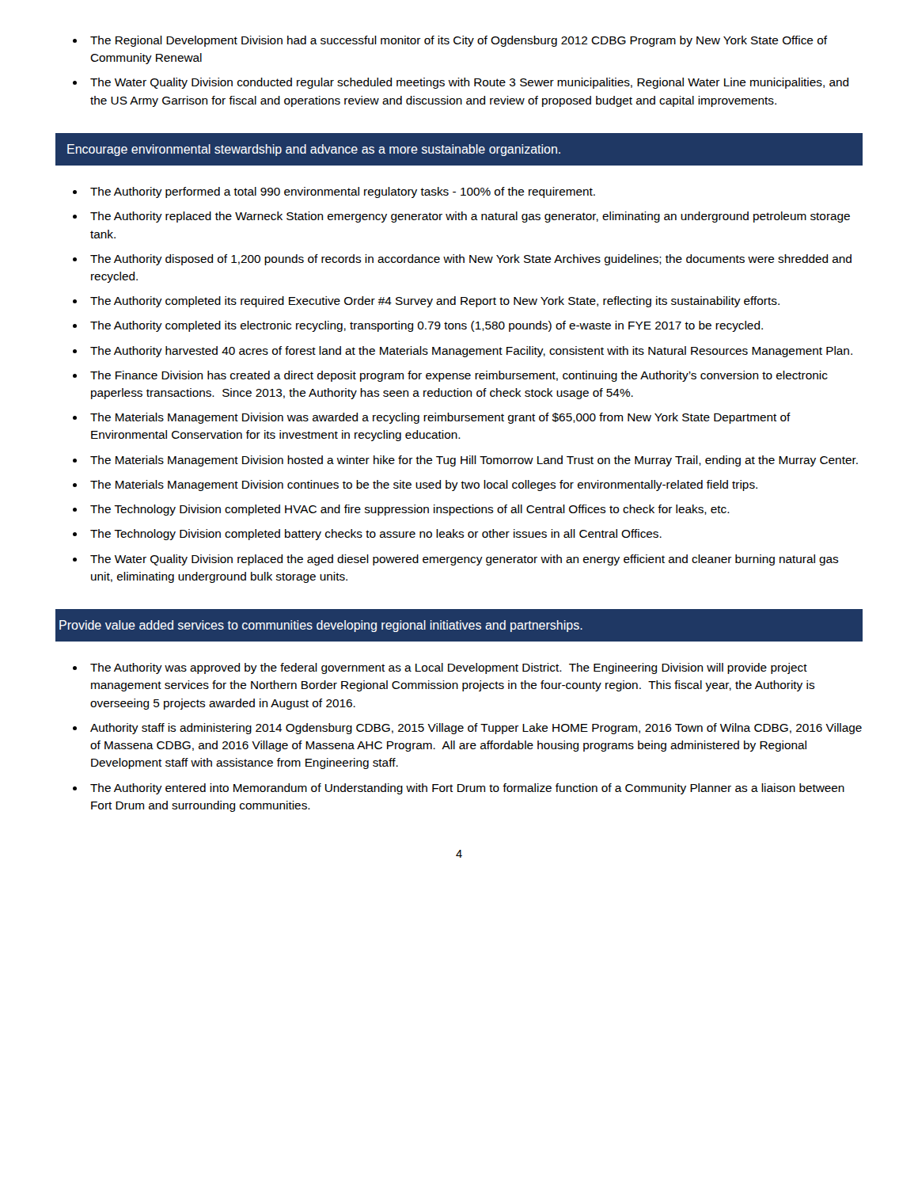The Regional Development Division had a successful monitor of its City of Ogdensburg 2012 CDBG Program by New York State Office of Community Renewal
The Water Quality Division conducted regular scheduled meetings with Route 3 Sewer municipalities, Regional Water Line municipalities, and the US Army Garrison for fiscal and operations review and discussion and review of proposed budget and capital improvements.
Encourage environmental stewardship and advance as a more sustainable organization.
The Authority performed a total 990 environmental regulatory tasks - 100% of the requirement.
The Authority replaced the Warneck Station emergency generator with a natural gas generator, eliminating an underground petroleum storage tank.
The Authority disposed of 1,200 pounds of records in accordance with New York State Archives guidelines; the documents were shredded and recycled.
The Authority completed its required Executive Order #4 Survey and Report to New York State, reflecting its sustainability efforts.
The Authority completed its electronic recycling, transporting 0.79 tons (1,580 pounds) of e-waste in FYE 2017 to be recycled.
The Authority harvested 40 acres of forest land at the Materials Management Facility, consistent with its Natural Resources Management Plan.
The Finance Division has created a direct deposit program for expense reimbursement, continuing the Authority’s conversion to electronic paperless transactions. Since 2013, the Authority has seen a reduction of check stock usage of 54%.
The Materials Management Division was awarded a recycling reimbursement grant of $65,000 from New York State Department of Environmental Conservation for its investment in recycling education.
The Materials Management Division hosted a winter hike for the Tug Hill Tomorrow Land Trust on the Murray Trail, ending at the Murray Center.
The Materials Management Division continues to be the site used by two local colleges for environmentally-related field trips.
The Technology Division completed HVAC and fire suppression inspections of all Central Offices to check for leaks, etc.
The Technology Division completed battery checks to assure no leaks or other issues in all Central Offices.
The Water Quality Division replaced the aged diesel powered emergency generator with an energy efficient and cleaner burning natural gas unit, eliminating underground bulk storage units.
Provide value added services to communities developing regional initiatives and partnerships.
The Authority was approved by the federal government as a Local Development District. The Engineering Division will provide project management services for the Northern Border Regional Commission projects in the four-county region. This fiscal year, the Authority is overseeing 5 projects awarded in August of 2016.
Authority staff is administering 2014 Ogdensburg CDBG, 2015 Village of Tupper Lake HOME Program, 2016 Town of Wilna CDBG, 2016 Village of Massena CDBG, and 2016 Village of Massena AHC Program. All are affordable housing programs being administered by Regional Development staff with assistance from Engineering staff.
The Authority entered into Memorandum of Understanding with Fort Drum to formalize function of a Community Planner as a liaison between Fort Drum and surrounding communities.
4